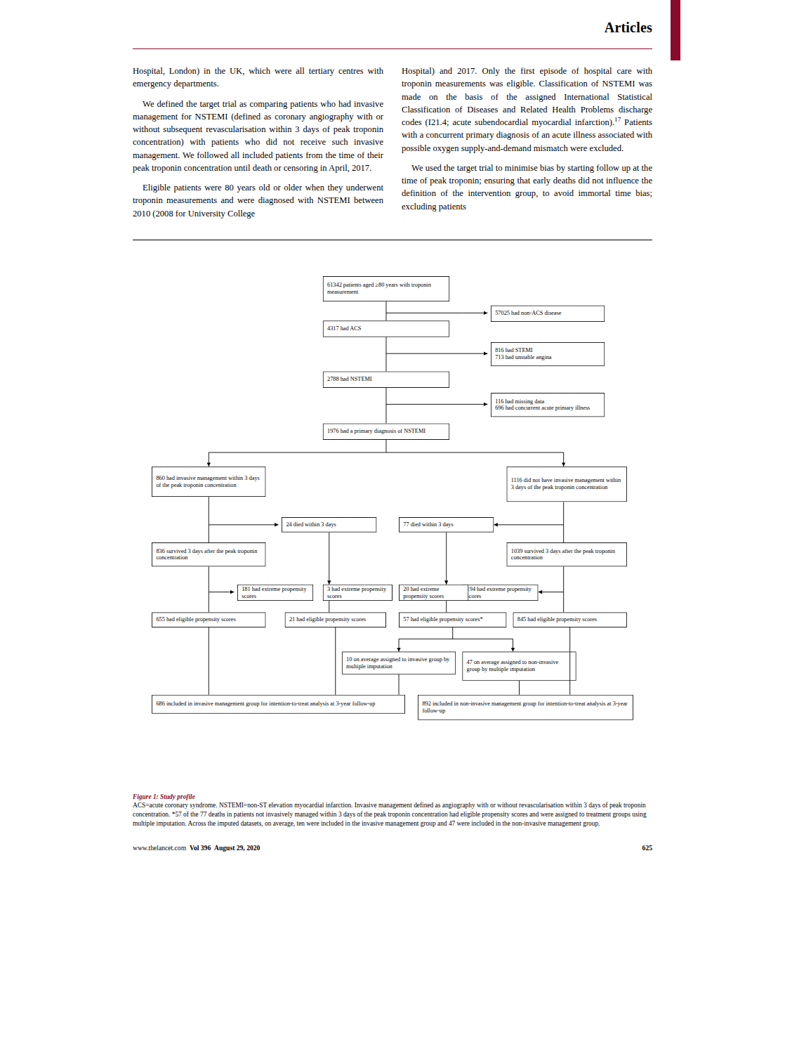Articles
Hospital, London) in the UK, which were all tertiary centres with emergency departments.
We defined the target trial as comparing patients who had invasive management for NSTEMI (defined as coronary angiography with or without subsequent revascularisation within 3 days of peak troponin concentration) with patients who did not receive such invasive management. We followed all included patients from the time of their peak troponin concentration until death or censoring in April, 2017.
Eligible patients were 80 years old or older when they underwent troponin measurements and were diagnosed with NSTEMI between 2010 (2008 for University College
Hospital) and 2017. Only the first episode of hospital care with troponin measurements was eligible. Classification of NSTEMI was made on the basis of the assigned International Statistical Classification of Diseases and Related Health Problems discharge codes (I21.4; acute subendocardial myocardial infarction).17 Patients with a concurrent primary diagnosis of an acute illness associated with possible oxygen supply-and-demand mismatch were excluded.
We used the target trial to minimise bias by starting follow up at the time of peak troponin; ensuring that early deaths did not influence the definition of the intervention group, to avoid immortal time bias; excluding patients
61342 patients aged ≥80 years with troponin measurement
57025 had non-ACS disease
4317 had ACS
816 had STEMI
713 had unstable angina
2788 had NSTEMI
116 had missing data
696 had concurrent acute primary illness
1976 had a primary diagnosis of NSTEMI
860 had invasive management within 3 days of the peak troponin concentration
1116 did not have invasive management within 3 days of the peak troponin concentration
24 died within 3 days
77 died within 3 days
836 survived 3 days after the peak troponin concentration
1039 survived 3 days after the peak troponin concentration
181 had extreme propensity scores
194 had extreme propensity scores
3 had extreme propensity scores
20 had extreme propensity scores
655 had eligible propensity scores
21 had eligible propensity scores
57 had eligible propensity scores*
845 had eligible propensity scores
10 on average assigned to invasive group by multiple imputation
47 on average assigned to non-invasive group by multiple imputation
686 included in invasive management group for intention-to-treat analysis at 3-year follow-up
892 included in non-invasive management group for intention-to-treat analysis at 3-year follow-up
Figure 1: Study profile
ACS=acute coronary syndrome. NSTEMI=non-ST elevation myocardial infarction. Invasive management defined as angiography with or without revascularisation within 3 days of peak troponin concentration. *57 of the 77 deaths in patients not invasively managed within 3 days of the peak troponin concentration had eligible propensity scores and were assigned to treatment groups using multiple imputation. Across the imputed datasets, on average, ten were included in the invasive management group and 47 were included in the non-invasive management group.
www.thelancet.com Vol 396 August 29, 2020
625